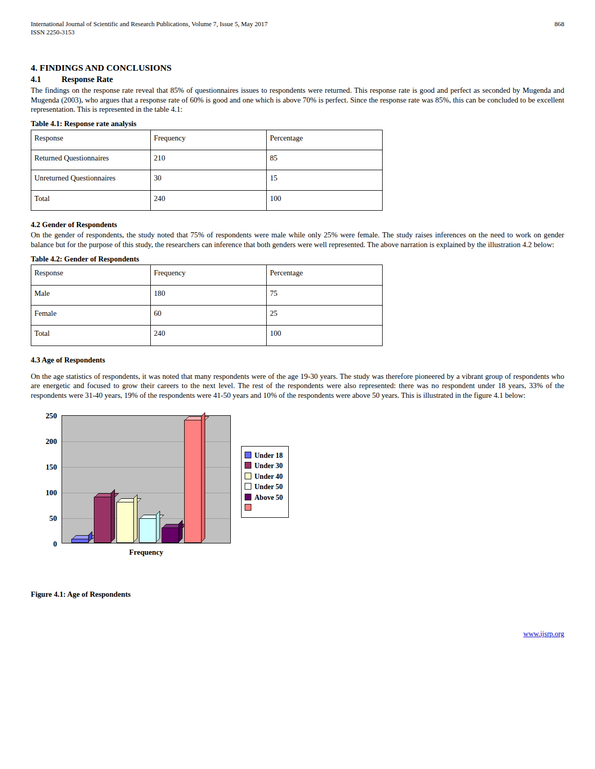International Journal of Scientific and Research Publications, Volume 7, Issue 5, May 2017
ISSN 2250-3153
868
4. FINDINGS AND CONCLUSIONS
4.1 Response Rate
The findings on the response rate reveal that 85% of questionnaires issues to respondents were returned. This response rate is good and perfect as seconded by Mugenda and Mugenda (2003), who argues that a response rate of 60% is good and one which is above 70% is perfect. Since the response rate was 85%, this can be concluded to be excellent representation. This is represented in the table 4.1:
Table 4.1: Response rate analysis
| Response | Frequency | Percentage |
| Returned Questionnaires | 210 | 85 |
| Unreturned Questionnaires | 30 | 15 |
| Total | 240 | 100 |
4.2 Gender of Respondents
On the gender of respondents, the study noted that 75% of respondents were male while only 25% were female. The study raises inferences on the need to work on gender balance but for the purpose of this study, the researchers can inference that both genders were well represented. The above narration is explained by the illustration 4.2 below:
Table 4.2: Gender of Respondents
| Response | Frequency | Percentage |
| Male | 180 | 75 |
| Female | 60 | 25 |
| Total | 240 | 100 |
4.3 Age of Respondents
On the age statistics of respondents, it was noted that many respondents were of the age 19-30 years. The study was therefore pioneered by a vibrant group of respondents who are energetic and focused to grow their careers to the next level. The rest of the respondents were also represented: there was no respondent under 18 years, 33% of the respondents were 31-40 years, 19% of the respondents were 41-50 years and 10% of the respondents were above 50 years. This is illustrated in the figure 4.1 below:
250 200 150 100 50 0
Frequency
Under 18
Under 30
Under 40
Under 50
Above 50
Figure 4.1: Age of Respondents
www.ijsrp.org